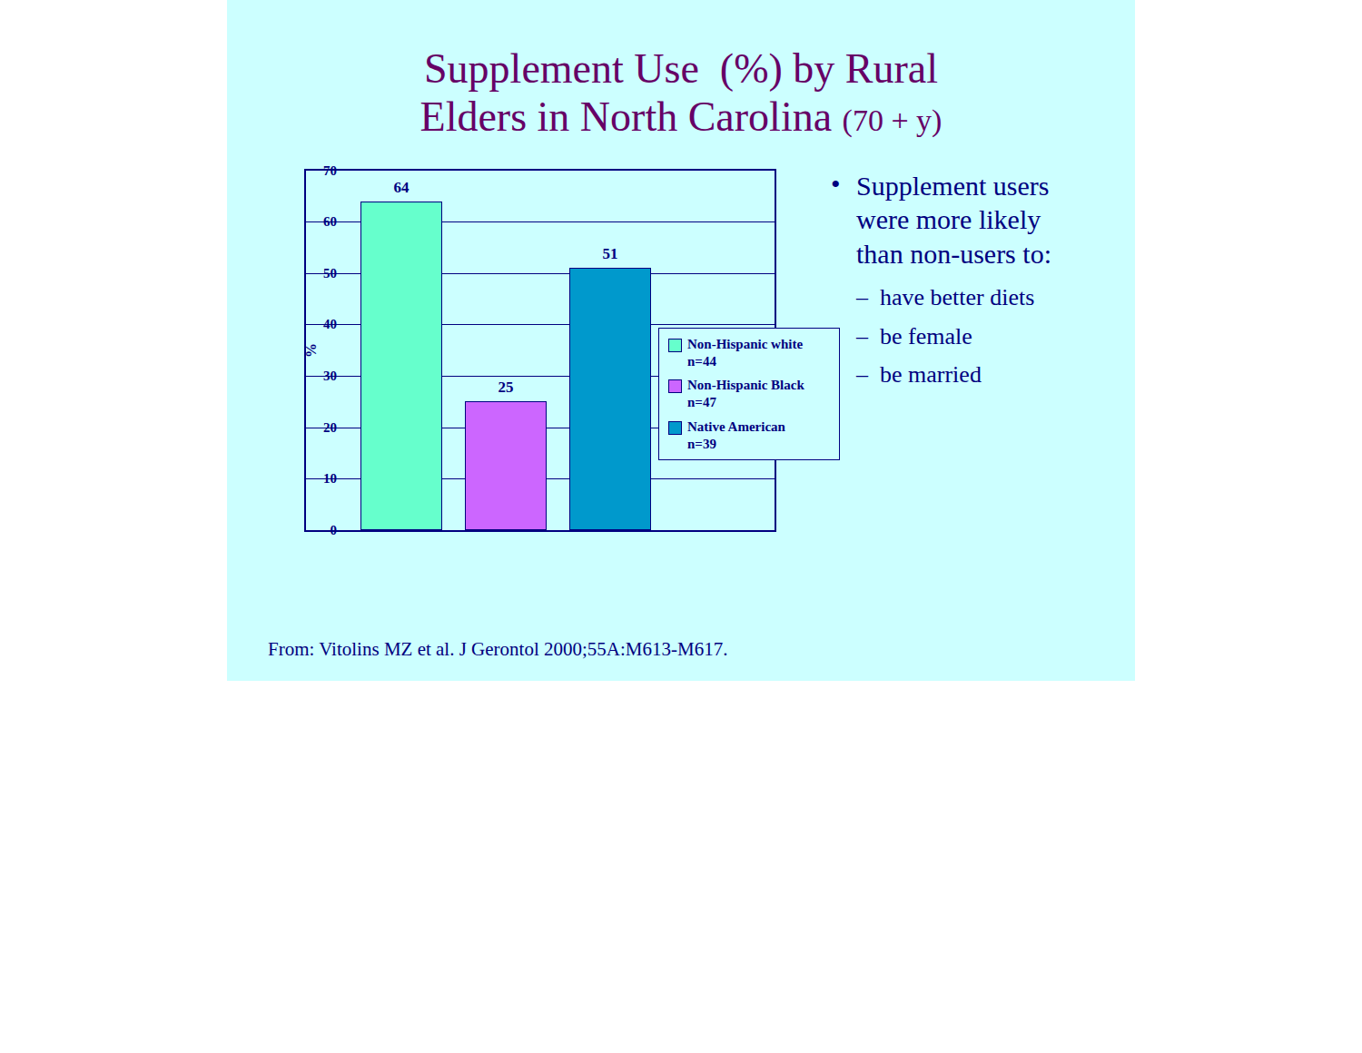Supplement Use (%) by Rural
Elders in North Carolina (70 + y)
%
70 60 50 40 30 20 10 0
64
25
51
Non-Hispanic white
n=44
Non-Hispanic Black
n=47
Native American
n=39
Supplement users were more likely than non-users to:
have better diets
be female
be married
From: Vitolins MZ et al. J Gerontol 2000;55A:M613-M617.